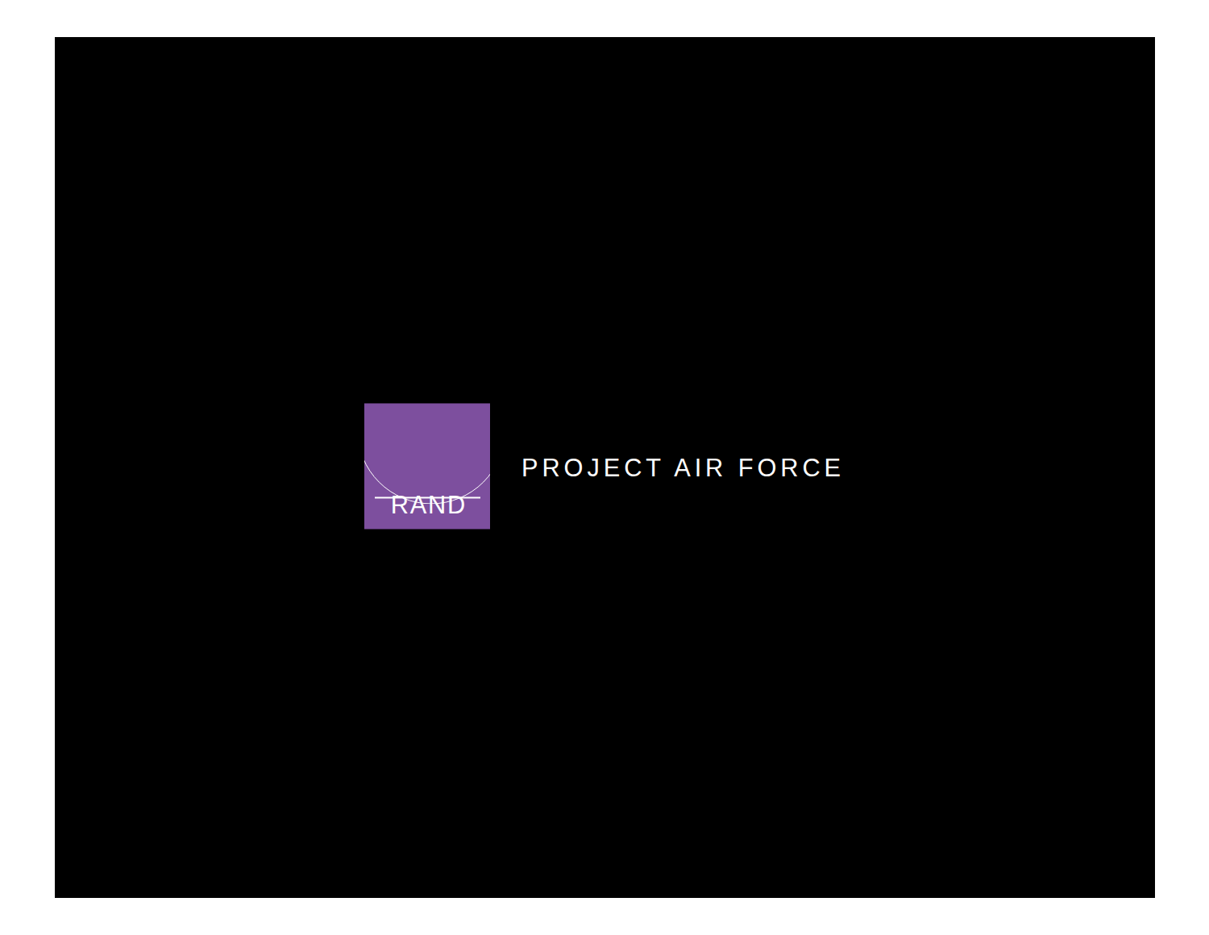RAND
PROJECT AIR FORCE